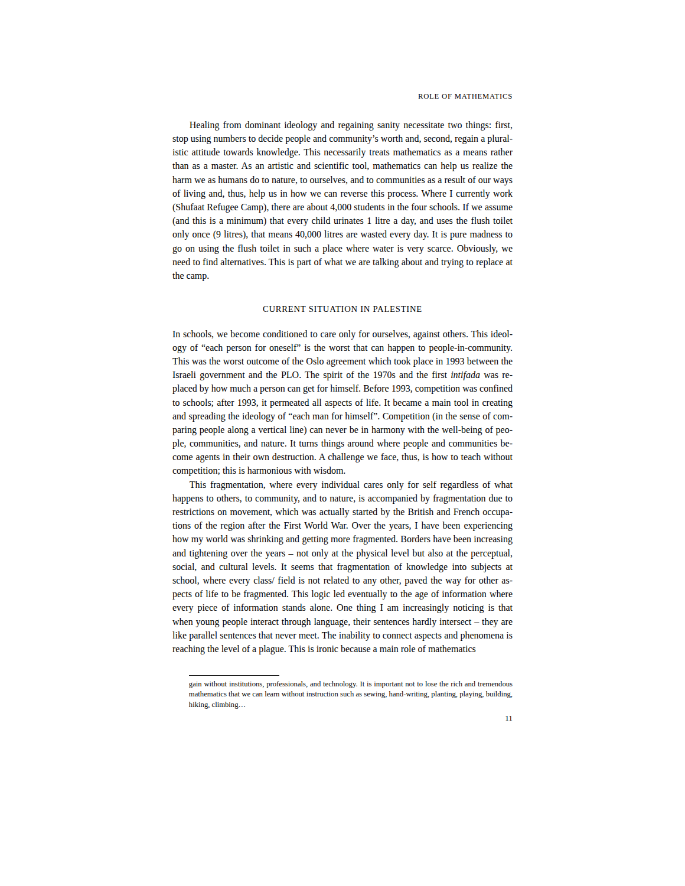ROLE OF MATHEMATICS
Healing from dominant ideology and regaining sanity necessitate two things: first, stop using numbers to decide people and community’s worth and, second, regain a pluralistic attitude towards knowledge. This necessarily treats mathematics as a means rather than as a master. As an artistic and scientific tool, mathematics can help us realize the harm we as humans do to nature, to ourselves, and to communities as a result of our ways of living and, thus, help us in how we can reverse this process. Where I currently work (Shufaat Refugee Camp), there are about 4,000 students in the four schools. If we assume (and this is a minimum) that every child urinates 1 litre a day, and uses the flush toilet only once (9 litres), that means 40,000 litres are wasted every day. It is pure madness to go on using the flush toilet in such a place where water is very scarce. Obviously, we need to find alternatives. This is part of what we are talking about and trying to replace at the camp.
CURRENT SITUATION IN PALESTINE
In schools, we become conditioned to care only for ourselves, against others. This ideology of “each person for oneself” is the worst that can happen to people-in-community. This was the worst outcome of the Oslo agreement which took place in 1993 between the Israeli government and the PLO. The spirit of the 1970s and the first intifada was replaced by how much a person can get for himself. Before 1993, competition was confined to schools; after 1993, it permeated all aspects of life. It became a main tool in creating and spreading the ideology of “each man for himself”. Competition (in the sense of comparing people along a vertical line) can never be in harmony with the well-being of people, communities, and nature. It turns things around where people and communities become agents in their own destruction. A challenge we face, thus, is how to teach without competition; this is harmonious with wisdom.
This fragmentation, where every individual cares only for self regardless of what happens to others, to community, and to nature, is accompanied by fragmentation due to restrictions on movement, which was actually started by the British and French occupations of the region after the First World War. Over the years, I have been experiencing how my world was shrinking and getting more fragmented. Borders have been increasing and tightening over the years – not only at the physical level but also at the perceptual, social, and cultural levels. It seems that fragmentation of knowledge into subjects at school, where every class/ field is not related to any other, paved the way for other aspects of life to be fragmented. This logic led eventually to the age of information where every piece of information stands alone. One thing I am increasingly noticing is that when young people interact through language, their sentences hardly intersect – they are like parallel sentences that never meet. The inability to connect aspects and phenomena is reaching the level of a plague. This is ironic because a main role of mathematics
gain without institutions, professionals, and technology. It is important not to lose the rich and tremendous mathematics that we can learn without instruction such as sewing, hand-writing, planting, playing, building, hiking, climbing…
11